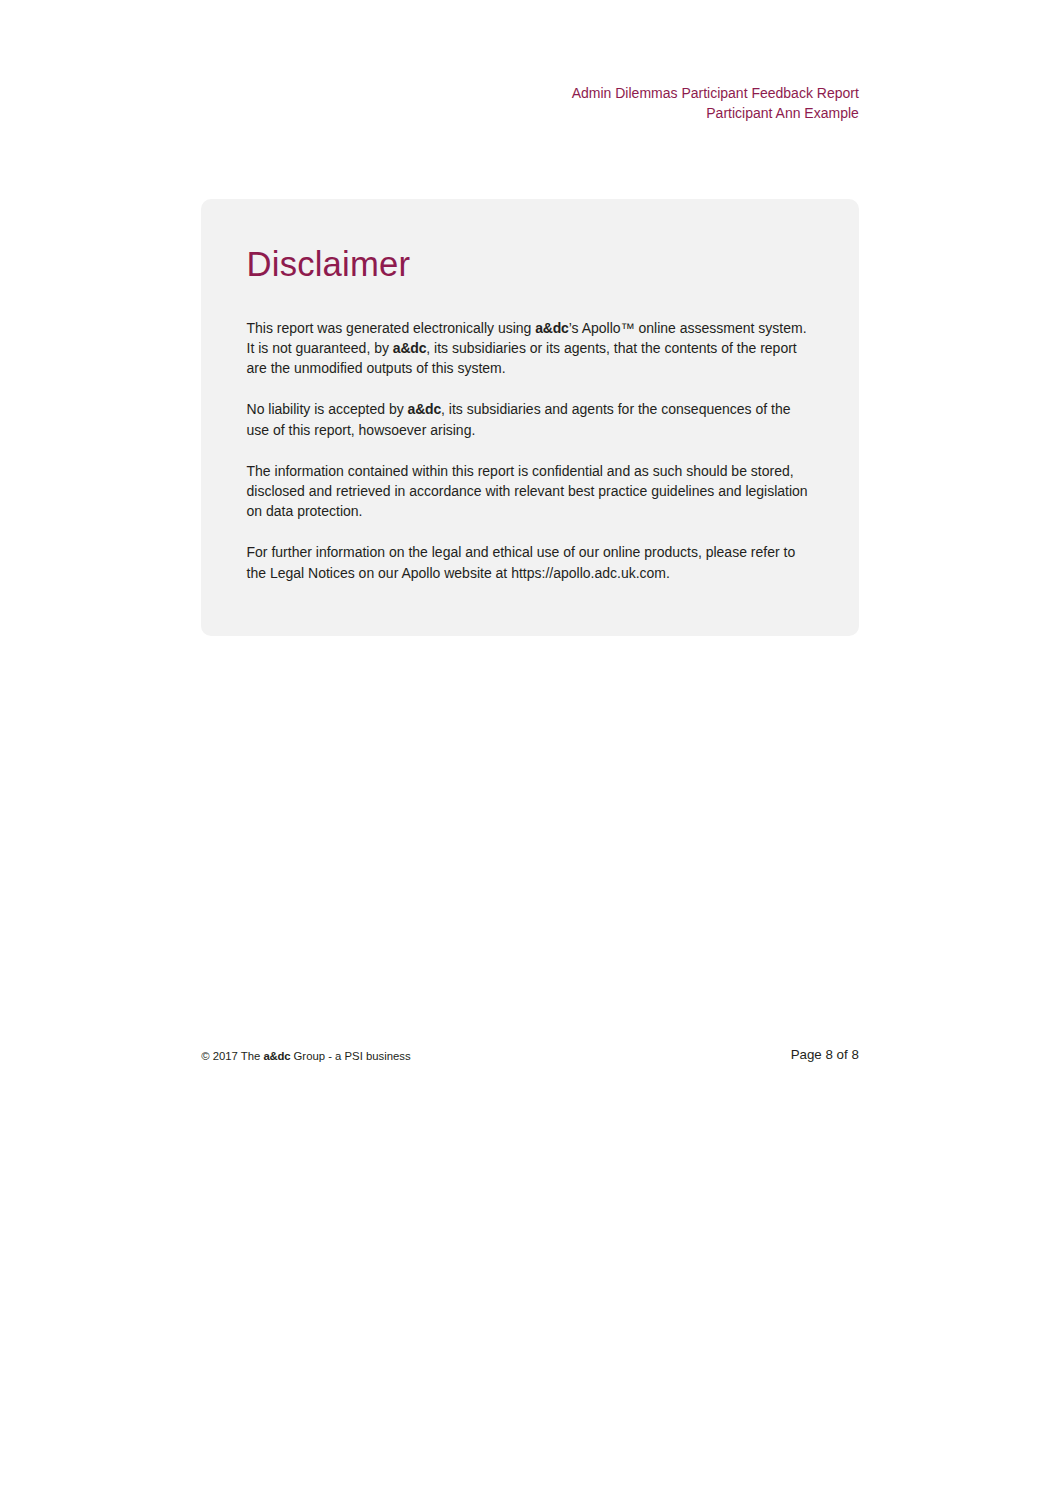Admin Dilemmas Participant Feedback Report
Participant Ann Example
Disclaimer
This report was generated electronically using a&dc’s Apollo™ online assessment system. It is not guaranteed, by a&dc, its subsidiaries or its agents, that the contents of the report are the unmodified outputs of this system.
No liability is accepted by a&dc, its subsidiaries and agents for the consequences of the use of this report, howsoever arising.
The information contained within this report is confidential and as such should be stored, disclosed and retrieved in accordance with relevant best practice guidelines and legislation on data protection.
For further information on the legal and ethical use of our online products, please refer to the Legal Notices on our Apollo website at https://apollo.adc.uk.com.
© 2017 The a&dc Group - a PSI business
Page 8 of 8